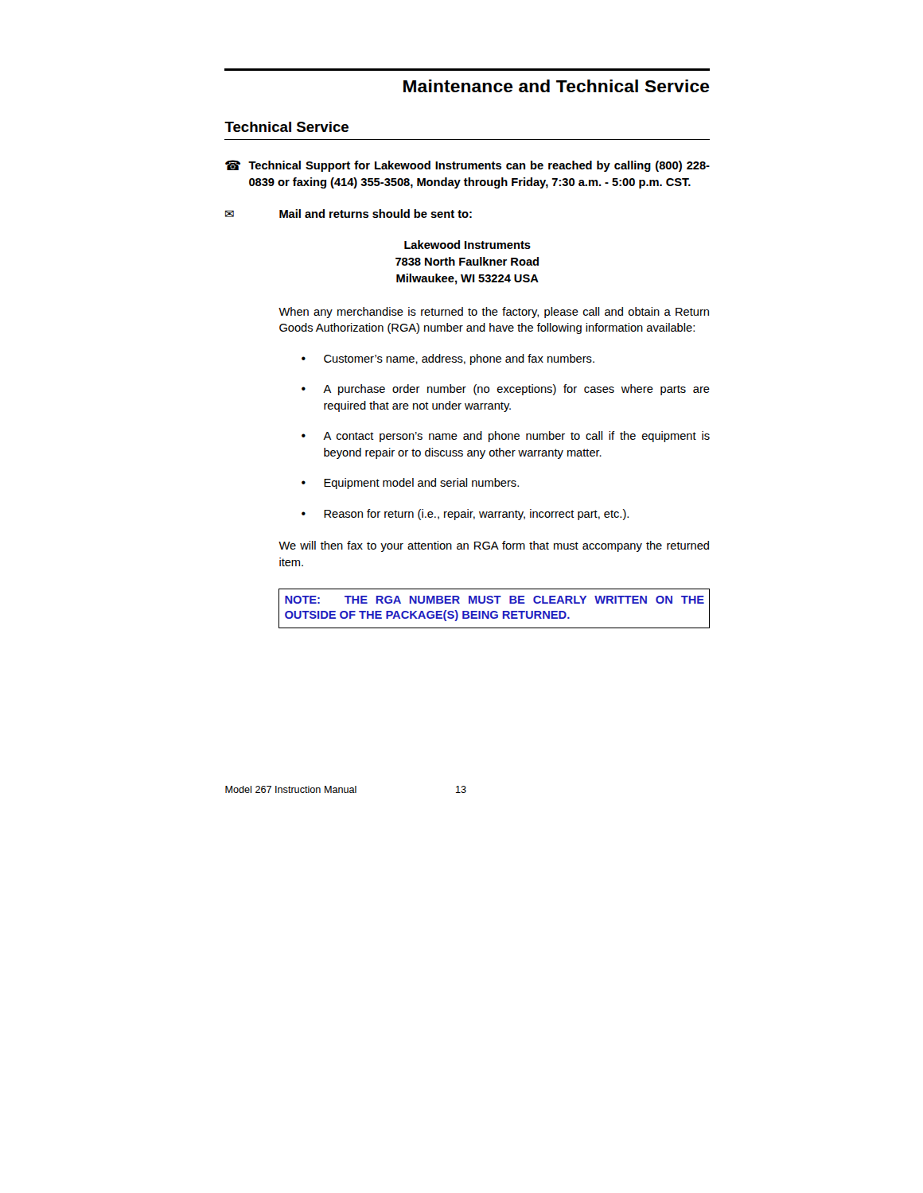Maintenance and Technical Service
Technical Service
☎
Technical Support for Lakewood Instruments can be reached by calling (800) 228-0839 or faxing (414) 355-3508, Monday through Friday, 7:30 a.m. - 5:00 p.m. CST.
✉
Mail and returns should be sent to:
Lakewood Instruments
7838 North Faulkner Road
Milwaukee, WI 53224 USA
When any merchandise is returned to the factory, please call and obtain a Return Goods Authorization (RGA) number and have the following information available:
Customer’s name, address, phone and fax numbers.
A purchase order number (no exceptions) for cases where parts are required that are not under warranty.
A contact person’s name and phone number to call if the equipment is beyond repair or to discuss any other warranty matter.
Equipment model and serial numbers.
Reason for return (i.e., repair, warranty, incorrect part, etc.).
We will then fax to your attention an RGA form that must accompany the returned item.
NOTE: THE RGA NUMBER MUST BE CLEARLY WRITTEN ON THE OUTSIDE OF THE PACKAGE(S) BEING RETURNED.
Model 267 Instruction Manual 13